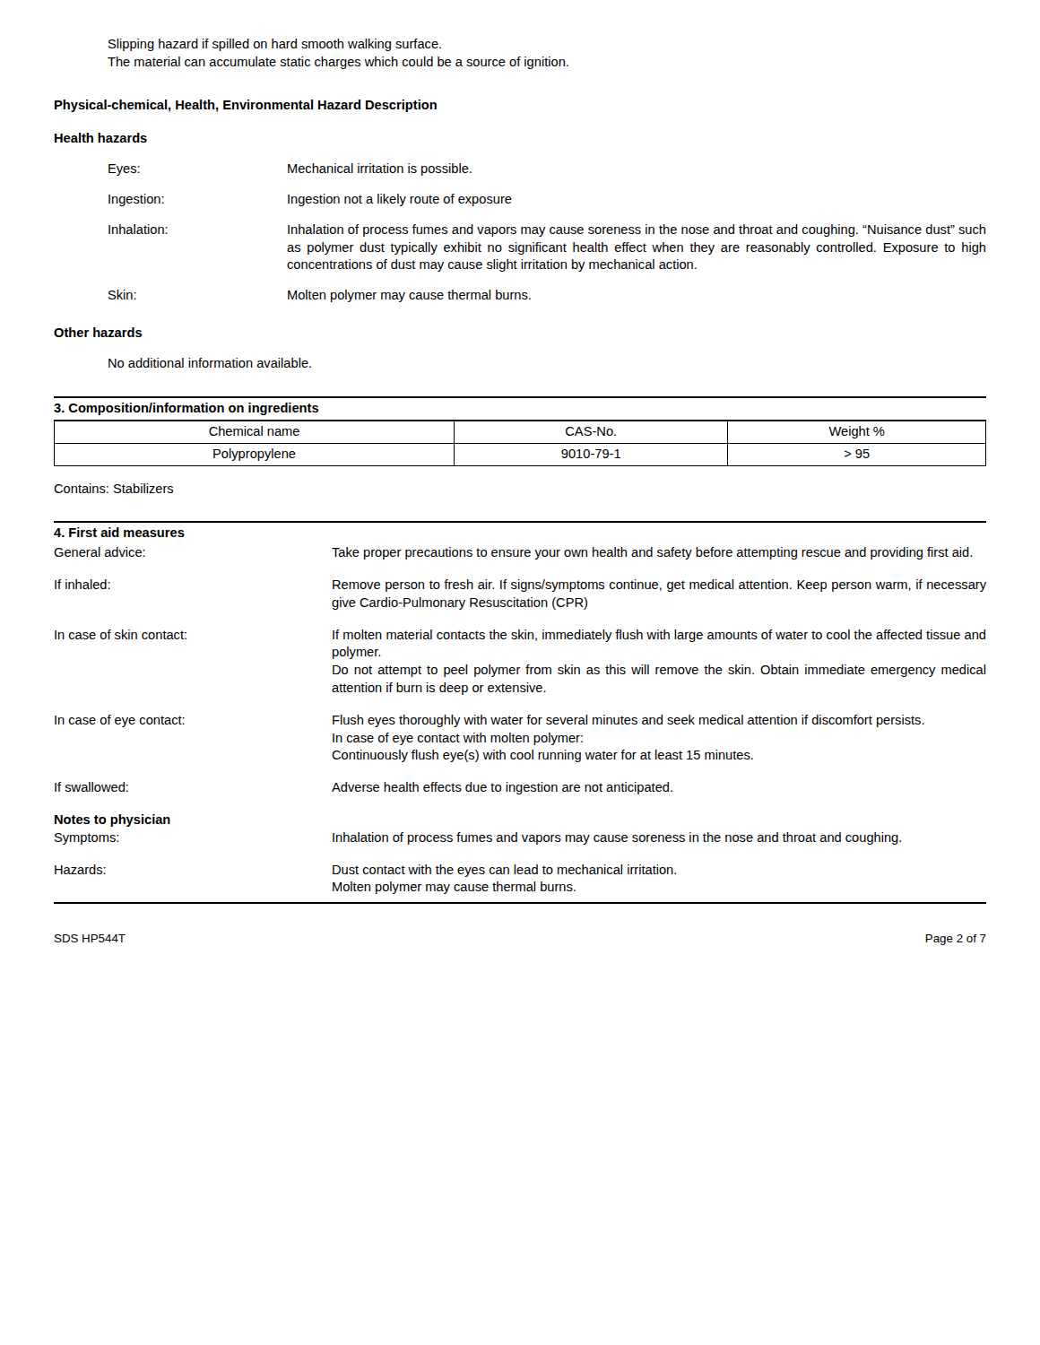Slipping hazard if spilled on hard smooth walking surface.
The material can accumulate static charges which could be a source of ignition.
Physical-chemical, Health, Environmental Hazard Description
Health hazards
Eyes:
Mechanical irritation is possible.
Ingestion:
Ingestion not a likely route of exposure
Inhalation:
Inhalation of process fumes and vapors may cause soreness in the nose and throat and coughing. “Nuisance dust” such as polymer dust typically exhibit no significant health effect when they are reasonably controlled. Exposure to high concentrations of dust may cause slight irritation by mechanical action.
Skin:
Molten polymer may cause thermal burns.
Other hazards
No additional information available.
3. Composition/information on ingredients
| Chemical name | CAS-No. | Weight % |
| --- | --- | --- |
| Polypropylene | 9010-79-1 | > 95 |
Contains: Stabilizers
4. First aid measures
General advice:
Take proper precautions to ensure your own health and safety before attempting rescue and providing first aid.
If inhaled:
Remove person to fresh air. If signs/symptoms continue, get medical attention. Keep person warm, if necessary give Cardio-Pulmonary Resuscitation (CPR)
In case of skin contact:
If molten material contacts the skin, immediately flush with large amounts of water to cool the affected tissue and polymer.
Do not attempt to peel polymer from skin as this will remove the skin. Obtain immediate emergency medical attention if burn is deep or extensive.
In case of eye contact:
Flush eyes thoroughly with water for several minutes and seek medical attention if discomfort persists.
In case of eye contact with molten polymer:
Continuously flush eye(s) with cool running water for at least 15 minutes.
If swallowed:
Adverse health effects due to ingestion are not anticipated.
Notes to physician
Symptoms:
Inhalation of process fumes and vapors may cause soreness in the nose and throat and coughing.
Hazards:
Dust contact with the eyes can lead to mechanical irritation.
Molten polymer may cause thermal burns.
SDS HP544T
Page 2 of 7